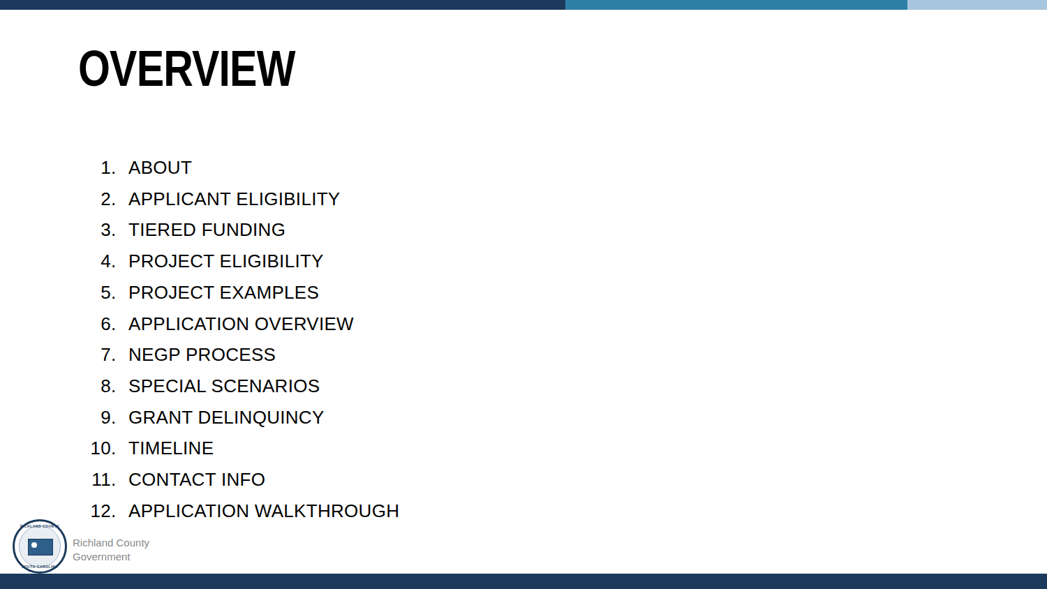OVERVIEW
ABOUT
APPLICANT ELIGIBILITY
TIERED FUNDING
PROJECT ELIGIBILITY
PROJECT EXAMPLES
APPLICATION OVERVIEW
NEGP PROCESS
SPECIAL SCENARIOS
GRANT DELINQUINCY
TIMELINE
CONTACT INFO
APPLICATION WALKTHROUGH
RICHLAND COUNTY
SOUTH CAROLINA
Richland County
Government